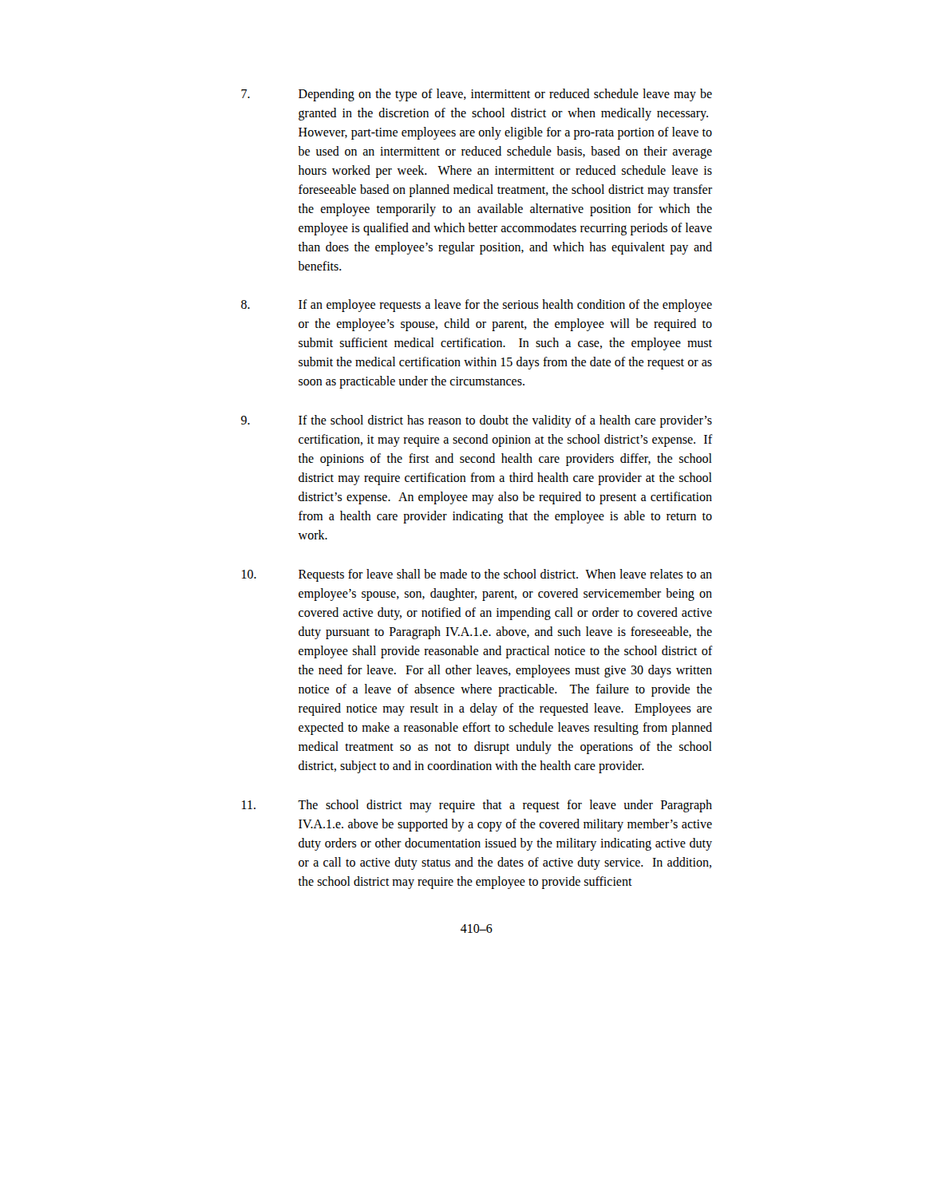7. Depending on the type of leave, intermittent or reduced schedule leave may be granted in the discretion of the school district or when medically necessary. However, part-time employees are only eligible for a pro-rata portion of leave to be used on an intermittent or reduced schedule basis, based on their average hours worked per week. Where an intermittent or reduced schedule leave is foreseeable based on planned medical treatment, the school district may transfer the employee temporarily to an available alternative position for which the employee is qualified and which better accommodates recurring periods of leave than does the employee’s regular position, and which has equivalent pay and benefits.
8. If an employee requests a leave for the serious health condition of the employee or the employee’s spouse, child or parent, the employee will be required to submit sufficient medical certification. In such a case, the employee must submit the medical certification within 15 days from the date of the request or as soon as practicable under the circumstances.
9. If the school district has reason to doubt the validity of a health care provider’s certification, it may require a second opinion at the school district’s expense. If the opinions of the first and second health care providers differ, the school district may require certification from a third health care provider at the school district’s expense. An employee may also be required to present a certification from a health care provider indicating that the employee is able to return to work.
10. Requests for leave shall be made to the school district. When leave relates to an employee’s spouse, son, daughter, parent, or covered servicemember being on covered active duty, or notified of an impending call or order to covered active duty pursuant to Paragraph IV.A.1.e. above, and such leave is foreseeable, the employee shall provide reasonable and practical notice to the school district of the need for leave. For all other leaves, employees must give 30 days written notice of a leave of absence where practicable. The failure to provide the required notice may result in a delay of the requested leave. Employees are expected to make a reasonable effort to schedule leaves resulting from planned medical treatment so as not to disrupt unduly the operations of the school district, subject to and in coordination with the health care provider.
11. The school district may require that a request for leave under Paragraph IV.A.1.e. above be supported by a copy of the covered military member’s active duty orders or other documentation issued by the military indicating active duty or a call to active duty status and the dates of active duty service. In addition, the school district may require the employee to provide sufficient
410–6